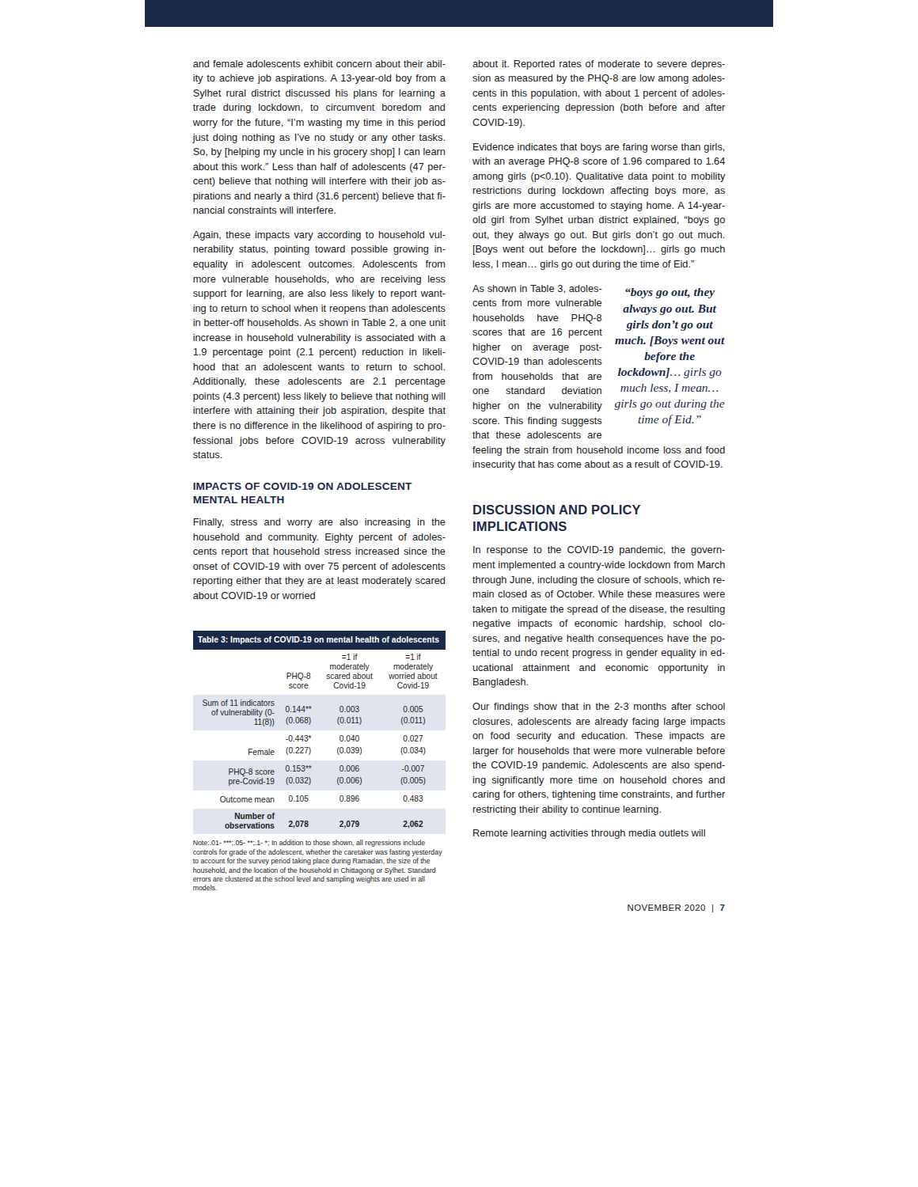and female adolescents exhibit concern about their ability to achieve job aspirations. A 13-year-old boy from a Sylhet rural district discussed his plans for learning a trade during lockdown, to circumvent boredom and worry for the future, “I’m wasting my time in this period just doing nothing as I’ve no study or any other tasks. So, by [helping my uncle in his grocery shop] I can learn about this work.” Less than half of adolescents (47 percent) believe that nothing will interfere with their job aspirations and nearly a third (31.6 percent) believe that financial constraints will interfere.
Again, these impacts vary according to household vulnerability status, pointing toward possible growing inequality in adolescent outcomes. Adolescents from more vulnerable households, who are receiving less support for learning, are also less likely to report wanting to return to school when it reopens than adolescents in better-off households. As shown in Table 2, a one unit increase in household vulnerability is associated with a 1.9 percentage point (2.1 percent) reduction in likelihood that an adolescent wants to return to school. Additionally, these adolescents are 2.1 percentage points (4.3 percent) less likely to believe that nothing will interfere with attaining their job aspiration, despite that there is no difference in the likelihood of aspiring to professional jobs before COVID-19 across vulnerability status.
Impacts of COVID-19 on Adolescent Mental Health
Finally, stress and worry are also increasing in the household and community. Eighty percent of adolescents report that household stress increased since the onset of COVID-19 with over 75 percent of adolescents reporting either that they are at least moderately scared about COVID-19 or worried
Table 3: Impacts of COVID-19 on mental health of adolescents
| | PHQ-8 score | =1 if moderately scared about Covid-19 | =1 if moderately worried about Covid-19 |
| --- | --- | --- | --- |
| Sum of 11 indicators of vulnerability (0-11(8)) | 0.144** (0.068) | 0.003 (0.011) | 0.005 (0.011) |
| Female | -0.443* (0.227) | 0.040 (0.039) | 0.027 (0.034) |
| PHQ-8 score pre-Covid-19 | 0.153** (0.032) | 0.006 (0.006) | -0.007 (0.005) |
| Outcome mean | 0.105 | 0.896 | 0.483 |
| Number of observations | 2,078 | 2,079 | 2,062 |
Note:.01- ***;.05- **;.1- *; In addition to those shown, all regressions include controls for grade of the adolescent, whether the caretaker was fasting yesterday to account for the survey period taking place during Ramadan, the size of the household, and the location of the household in Chittagong or Sylhet. Standard errors are clustered at the school level and sampling weights are used in all models.
about it. Reported rates of moderate to severe depression as measured by the PHQ-8 are low among adolescents in this population, with about 1 percent of adolescents experiencing depression (both before and after COVID-19).
Evidence indicates that boys are faring worse than girls, with an average PHQ-8 score of 1.96 compared to 1.64 among girls (p<0.10). Qualitative data point to mobility restrictions during lockdown affecting boys more, as girls are more accustomed to staying home. A 14-year-old girl from Sylhet urban district explained, “boys go out, they always go out. But girls don’t go out much. [Boys went out before the lockdown]… girls go much less, I mean… girls go out during the time of Eid.”
“boys go out, they always go out. But girls don’t go out much. [Boys went out before the lockdown]… girls go much less, I mean… girls go out during the time of Eid.”
As shown in Table 3, adolescents from more vulnerable households have PHQ-8 scores that are 16 percent higher on average post-COVID-19 than adolescents from households that are one standard deviation higher on the vulnerability score. This finding suggests that these adolescents are feeling the strain from household income loss and food insecurity that has come about as a result of COVID-19.
Discussion and Policy Implications
In response to the COVID-19 pandemic, the government implemented a country-wide lockdown from March through June, including the closure of schools, which remain closed as of October. While these measures were taken to mitigate the spread of the disease, the resulting negative impacts of economic hardship, school closures, and negative health consequences have the potential to undo recent progress in gender equality in educational attainment and economic opportunity in Bangladesh.
Our findings show that in the 2-3 months after school closures, adolescents are already facing large impacts on food security and education. These impacts are larger for households that were more vulnerable before the COVID-19 pandemic. Adolescents are also spending significantly more time on household chores and caring for others, tightening time constraints, and further restricting their ability to continue learning.
Remote learning activities through media outlets will
NOVEMBER 2020 | 7